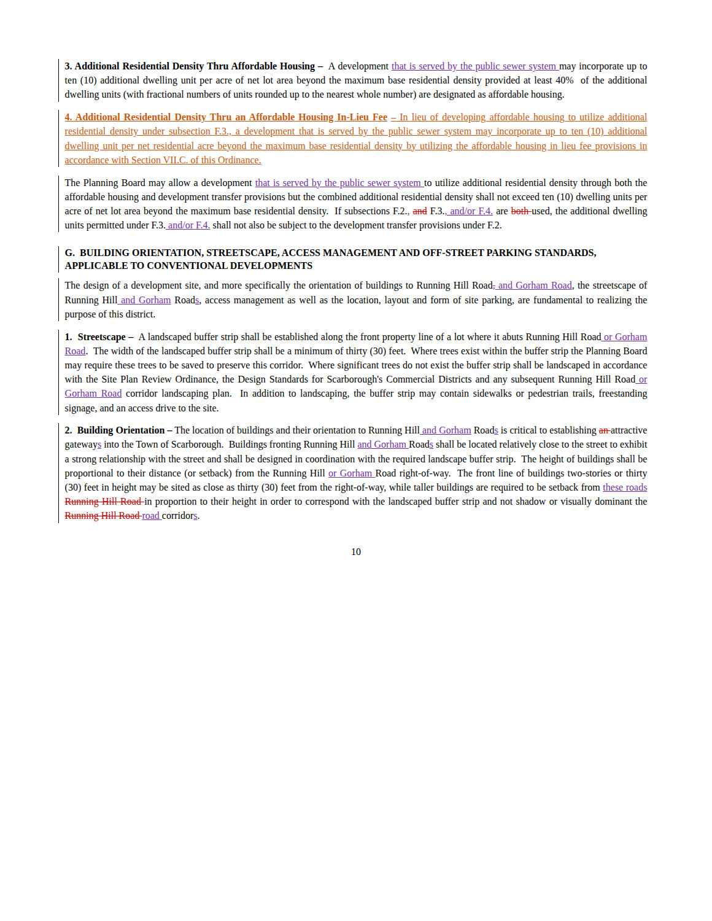3. Additional Residential Density Thru Affordable Housing – A development that is served by the public sewer system may incorporate up to ten (10) additional dwelling unit per acre of net lot area beyond the maximum base residential density provided at least 40% of the additional dwelling units (with fractional numbers of units rounded up to the nearest whole number) are designated as affordable housing.
4. Additional Residential Density Thru an Affordable Housing In-Lieu Fee – In lieu of developing affordable housing to utilize additional residential density under subsection F.3., a development that is served by the public sewer system may incorporate up to ten (10) additional dwelling unit per net residential acre beyond the maximum base residential density by utilizing the affordable housing in lieu fee provisions in accordance with Section VII.C. of this Ordinance.
The Planning Board may allow a development that is served by the public sewer system to utilize additional residential density through both the affordable housing and development transfer provisions but the combined additional residential density shall not exceed ten (10) dwelling units per acre of net lot area beyond the maximum base residential density. If subsections F.2., and F.3., and/or F.4. are both used, the additional dwelling units permitted under F.3. and/or F.4. shall not also be subject to the development transfer provisions under F.2.
G. BUILDING ORIENTATION, STREETSCAPE, ACCESS MANAGEMENT AND OFF-STREET PARKING STANDARDS, APPLICABLE TO CONVENTIONAL DEVELOPMENTS
The design of a development site, and more specifically the orientation of buildings to Running Hill Road, and Gorham Road, the streetscape of Running Hill and Gorham Roads, access management as well as the location, layout and form of site parking, are fundamental to realizing the purpose of this district.
1. Streetscape – A landscaped buffer strip shall be established along the front property line of a lot where it abuts Running Hill Road or Gorham Road. The width of the landscaped buffer strip shall be a minimum of thirty (30) feet. Where trees exist within the buffer strip the Planning Board may require these trees to be saved to preserve this corridor. Where significant trees do not exist the buffer strip shall be landscaped in accordance with the Site Plan Review Ordinance, the Design Standards for Scarborough's Commercial Districts and any subsequent Running Hill Road or Gorham Road corridor landscaping plan. In addition to landscaping, the buffer strip may contain sidewalks or pedestrian trails, freestanding signage, and an access drive to the site.
2. Building Orientation – The location of buildings and their orientation to Running Hill and Gorham Roads is critical to establishing an attractive gateways into the Town of Scarborough. Buildings fronting Running Hill and Gorham Roads shall be located relatively close to the street to exhibit a strong relationship with the street and shall be designed in coordination with the required landscape buffer strip. The height of buildings shall be proportional to their distance (or setback) from the Running Hill or Gorham Road right-of-way. The front line of buildings two-stories or thirty (30) feet in height may be sited as close as thirty (30) feet from the right-of-way, while taller buildings are required to be setback from these roads Running Hill Road in proportion to their height in order to correspond with the landscaped buffer strip and not shadow or visually dominant the Running Hill Road road corridors.
10